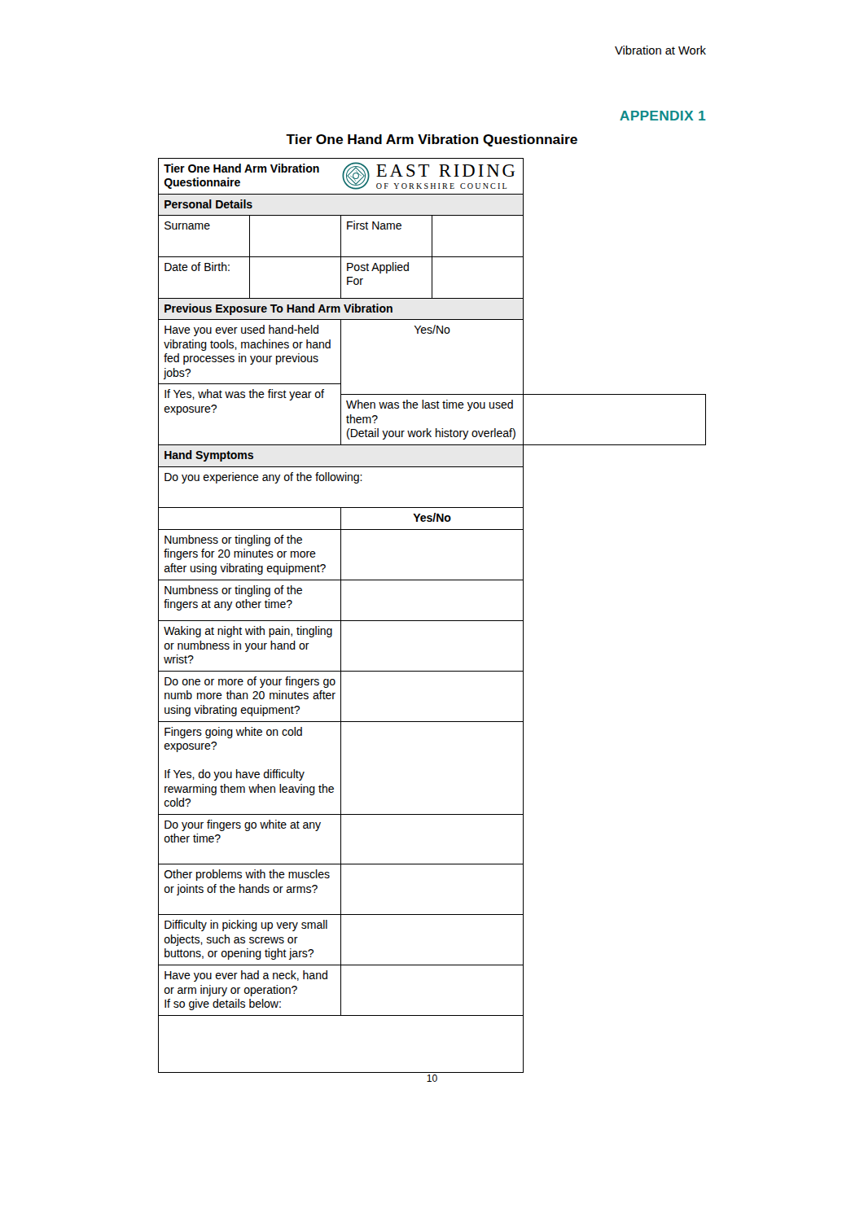Vibration at Work
APPENDIX 1
Tier One Hand Arm Vibration Questionnaire
| Tier One Hand Arm Vibration Questionnaire | EAST RIDING OF YORKSHIRE COUNCIL |
| Personal Details |
| Surname | | First Name | |
| Date of Birth: | | Post Applied For | |
| Previous Exposure To Hand Arm Vibration |
| Have you ever used hand-held vibrating tools, machines or hand fed processes in your previous jobs? If Yes, what was the first year of exposure? | Yes/No |
| When was the last time you used them? (Detail your work history overleaf) | |
| Hand Symptoms |
| Do you experience any of the following: |
| | Yes/No |
| Numbness or tingling of the fingers for 20 minutes or more after using vibrating equipment? | |
| Numbness or tingling of the fingers at any other time? | |
| Waking at night with pain, tingling or numbness in your hand or wrist? | |
| Do one or more of your fingers go numb more than 20 minutes after using vibrating equipment? | |
| Fingers going white on cold exposure? If Yes, do you have difficulty rewarming them when leaving the cold? | |
| Do your fingers go white at any other time? | |
| Other problems with the muscles or joints of the hands or arms? | |
| Difficulty in picking up very small objects, such as screws or buttons, or opening tight jars? | |
| Have you ever had a neck, hand or arm injury or operation? If so give details below: | |
10